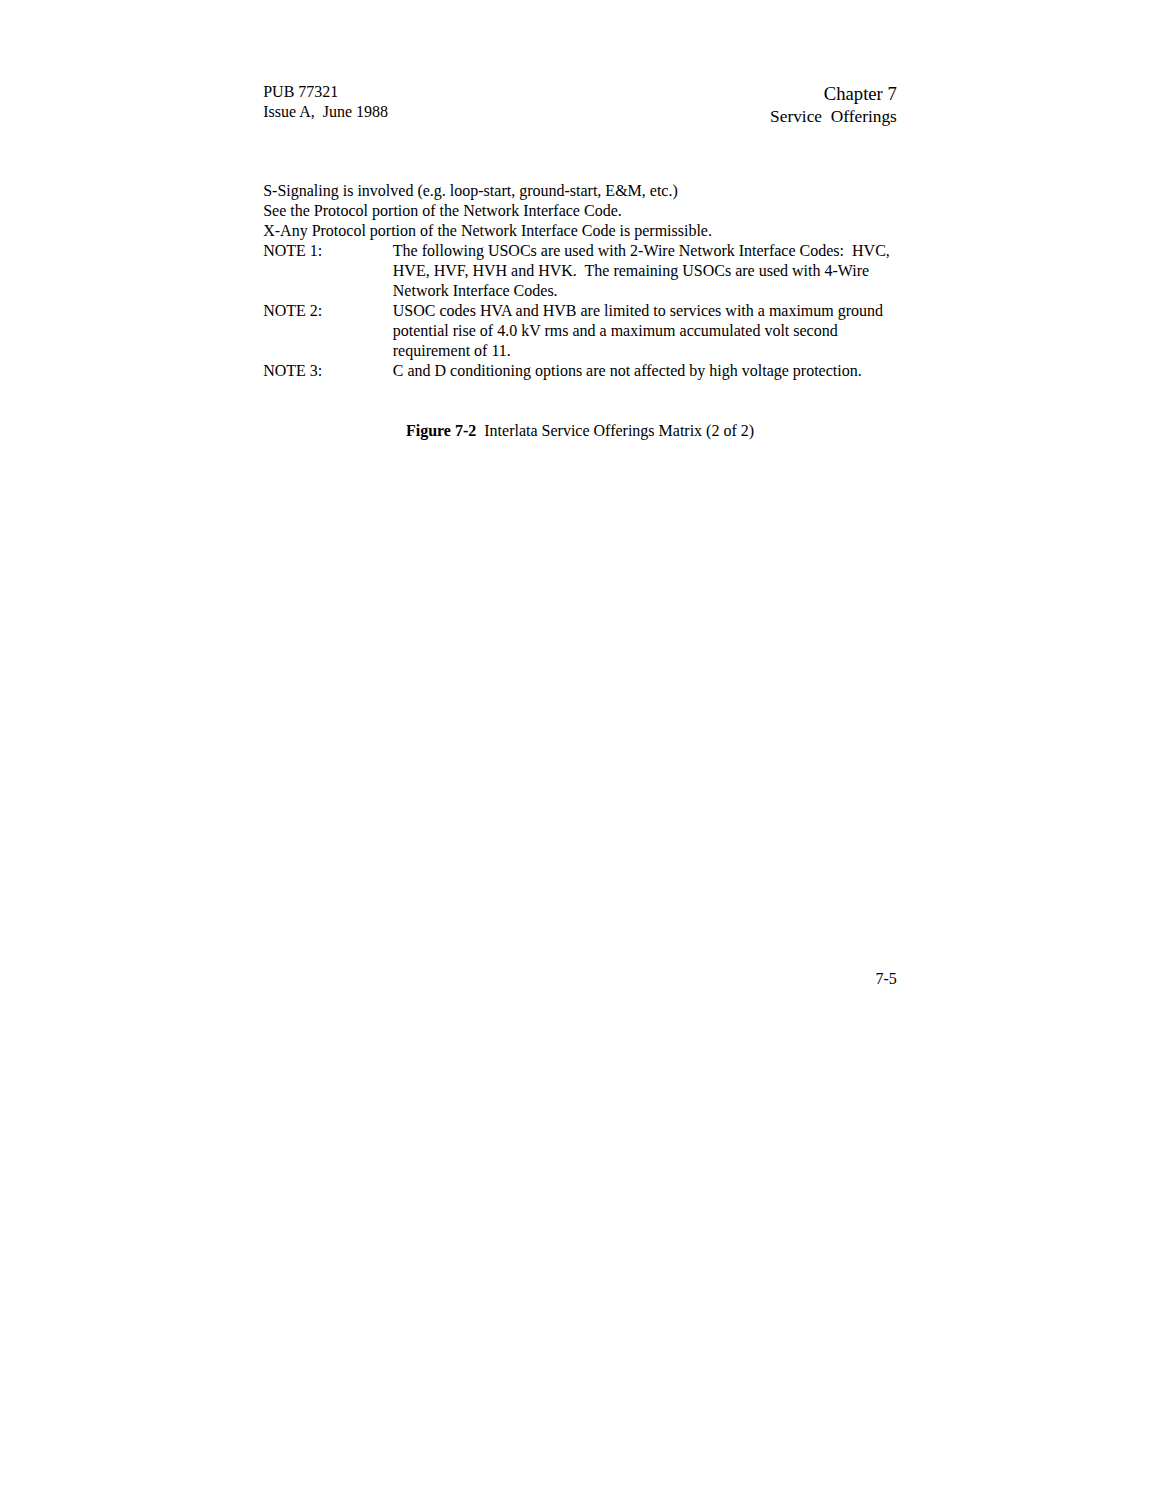PUB 77321
Issue A, June 1988
Chapter 7
Service Offerings
S-Signaling is involved (e.g. loop-start, ground-start, E&M, etc.)
See the Protocol portion of the Network Interface Code.
X-Any Protocol portion of the Network Interface Code is permissible.
NOTE 1:
The following USOCs are used with 2-Wire Network Interface Codes: HVC, HVE, HVF, HVH and HVK. The remaining USOCs are used with 4-Wire Network Interface Codes.
NOTE 2:
USOC codes HVA and HVB are limited to services with a maximum ground potential rise of 4.0 kV rms and a maximum accumulated volt second requirement of 11.
NOTE 3:
C and D conditioning options are not affected by high voltage protection.
Figure 7-2 Interlata Service Offerings Matrix (2 of 2)
7-5